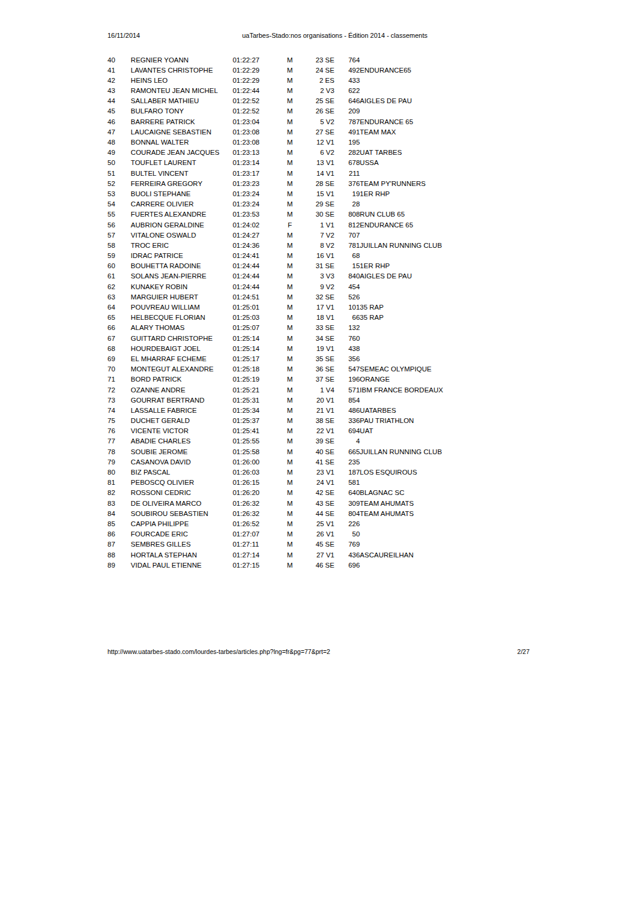16/11/2014 uaTarbes-Stado:nos organisations - Édition 2014 - classements
| 40 | REGNIER YOANN | 01:22:27 | M | 23 SE | 764 | |
| 41 | LAVANTES CHRISTOPHE | 01:22:29 | M | 24 SE | 492 | ENDURANCE65 |
| 42 | HEINS LEO | 01:22:29 | M | 2 ES | 433 | |
| 43 | RAMONTEU JEAN MICHEL | 01:22:44 | M | 2 V3 | 622 | |
| 44 | SALLABER MATHIEU | 01:22:52 | M | 25 SE | 646 | AIGLES DE PAU |
| 45 | BULFARO TONY | 01:22:52 | M | 26 SE | 209 | |
| 46 | BARRERE PATRICK | 01:23:04 | M | 5 V2 | 787 | ENDURANCE 65 |
| 47 | LAUCAIGNE SEBASTIEN | 01:23:08 | M | 27 SE | 491 | TEAM MAX |
| 48 | BONNAL WALTER | 01:23:08 | M | 12 V1 | 195 | |
| 49 | COURADE JEAN JACQUES | 01:23:13 | M | 6 V2 | 282 | UAT TARBES |
| 50 | TOUFLET LAURENT | 01:23:14 | M | 13 V1 | 678 | USSA |
| 51 | BULTEL VINCENT | 01:23:17 | M | 14 V1 | 211 | |
| 52 | FERREIRA GREGORY | 01:23:23 | M | 28 SE | 376 | TEAM PY'RUNNERS |
| 53 | BUOLI STEPHANE | 01:23:24 | M | 15 V1 | 19 | 1ER RHP |
| 54 | CARRERE OLIVIER | 01:23:24 | M | 29 SE | 28 | |
| 55 | FUERTES ALEXANDRE | 01:23:53 | M | 30 SE | 808 | RUN CLUB 65 |
| 56 | AUBRION GERALDINE | 01:24:02 | F | 1 V1 | 812 | ENDURANCE 65 |
| 57 | VITALONE OSWALD | 01:24:27 | M | 7 V2 | 707 | |
| 58 | TROC ERIC | 01:24:36 | M | 8 V2 | 781 | JUILLAN RUNNING CLUB |
| 59 | IDRAC PATRICE | 01:24:41 | M | 16 V1 | 68 | |
| 60 | BOUHETTA RADOINE | 01:24:44 | M | 31 SE | 15 | 1ER RHP |
| 61 | SOLANS JEAN-PIERRE | 01:24:44 | M | 3 V3 | 840 | AIGLES DE PAU |
| 62 | KUNAKEY ROBIN | 01:24:44 | M | 9 V2 | 454 | |
| 63 | MARGUIER HUBERT | 01:24:51 | M | 32 SE | 526 | |
| 64 | POUVREAU WILLIAM | 01:25:01 | M | 17 V1 | 101 | 35 RAP |
| 65 | HELBECQUE FLORIAN | 01:25:03 | M | 18 V1 | 66 | 35 RAP |
| 66 | ALARY THOMAS | 01:25:07 | M | 33 SE | 132 | |
| 67 | GUITTARD CHRISTOPHE | 01:25:14 | M | 34 SE | 760 | |
| 68 | HOURDEBAIGT JOEL | 01:25:14 | M | 19 V1 | 438 | |
| 69 | EL MHARRAF ECHEME | 01:25:17 | M | 35 SE | 356 | |
| 70 | MONTEGUT ALEXANDRE | 01:25:18 | M | 36 SE | 547 | SEMEAC OLYMPIQUE |
| 71 | BORD PATRICK | 01:25:19 | M | 37 SE | 196 | ORANGE |
| 72 | OZANNE ANDRE | 01:25:21 | M | 1 V4 | 571 | IBM FRANCE BORDEAUX |
| 73 | GOURRAT BERTRAND | 01:25:31 | M | 20 V1 | 854 | |
| 74 | LASSALLE FABRICE | 01:25:34 | M | 21 V1 | 486 | UATARBES |
| 75 | DUCHET GERALD | 01:25:37 | M | 38 SE | 336 | PAU TRIATHLON |
| 76 | VICENTE VICTOR | 01:25:41 | M | 22 V1 | 694 | UAT |
| 77 | ABADIE CHARLES | 01:25:55 | M | 39 SE | 4 | |
| 78 | SOUBIE JEROME | 01:25:58 | M | 40 SE | 665 | JUILLAN RUNNING CLUB |
| 79 | CASANOVA DAVID | 01:26:00 | M | 41 SE | 235 | |
| 80 | BIZ PASCAL | 01:26:03 | M | 23 V1 | 187 | LOS ESQUIROUS |
| 81 | PEBOSCQ OLIVIER | 01:26:15 | M | 24 V1 | 581 | |
| 82 | ROSSONI CEDRIC | 01:26:20 | M | 42 SE | 640 | BLAGNAC SC |
| 83 | DE OLIVEIRA MARCO | 01:26:32 | M | 43 SE | 309 | TEAM AHUMATS |
| 84 | SOUBIROU SEBASTIEN | 01:26:32 | M | 44 SE | 804 | TEAM AHUMATS |
| 85 | CAPPIA PHILIPPE | 01:26:52 | M | 25 V1 | 226 | |
| 86 | FOURCADE ERIC | 01:27:07 | M | 26 V1 | 50 | |
| 87 | SEMBRES GILLES | 01:27:11 | M | 45 SE | 769 | |
| 88 | HORTALA STEPHAN | 01:27:14 | M | 27 V1 | 436 | ASCAUREILHAN |
| 89 | VIDAL PAUL ETIENNE | 01:27:15 | M | 46 SE | 696 | |
http://www.uatarbes-stado.com/lourdes-tarbes/articles.php?lng=fr&pg=77&prt=2 2/27